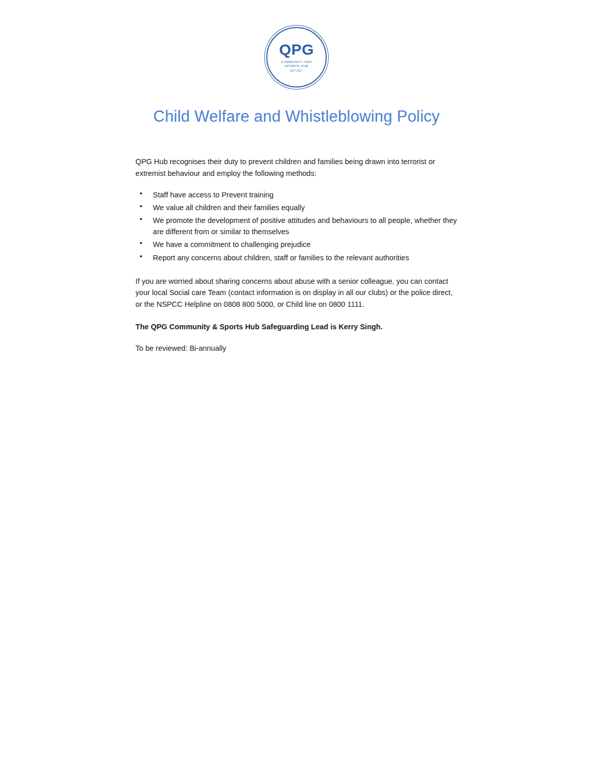QPG
COMMUNITY AND
SPORTS HUB
EST 2017
Child Welfare and Whistleblowing Policy
QPG Hub recognises their duty to prevent children and families being drawn into terrorist or extremist behaviour and employ the following methods:
Staff have access to Prevent training
We value all children and their families equally
We promote the development of positive attitudes and behaviours to all people, whether they are different from or similar to themselves
We have a commitment to challenging prejudice
Report any concerns about children, staff or families to the relevant authorities
If you are worried about sharing concerns about abuse with a senior colleague, you can contact your local Social care Team (contact information is on display in all our clubs) or the police direct, or the NSPCC Helpline on 0808 800 5000, or Child line on 0800 1111.
The QPG Community & Sports Hub Safeguarding Lead is Kerry Singh.
To be reviewed: Bi-annually